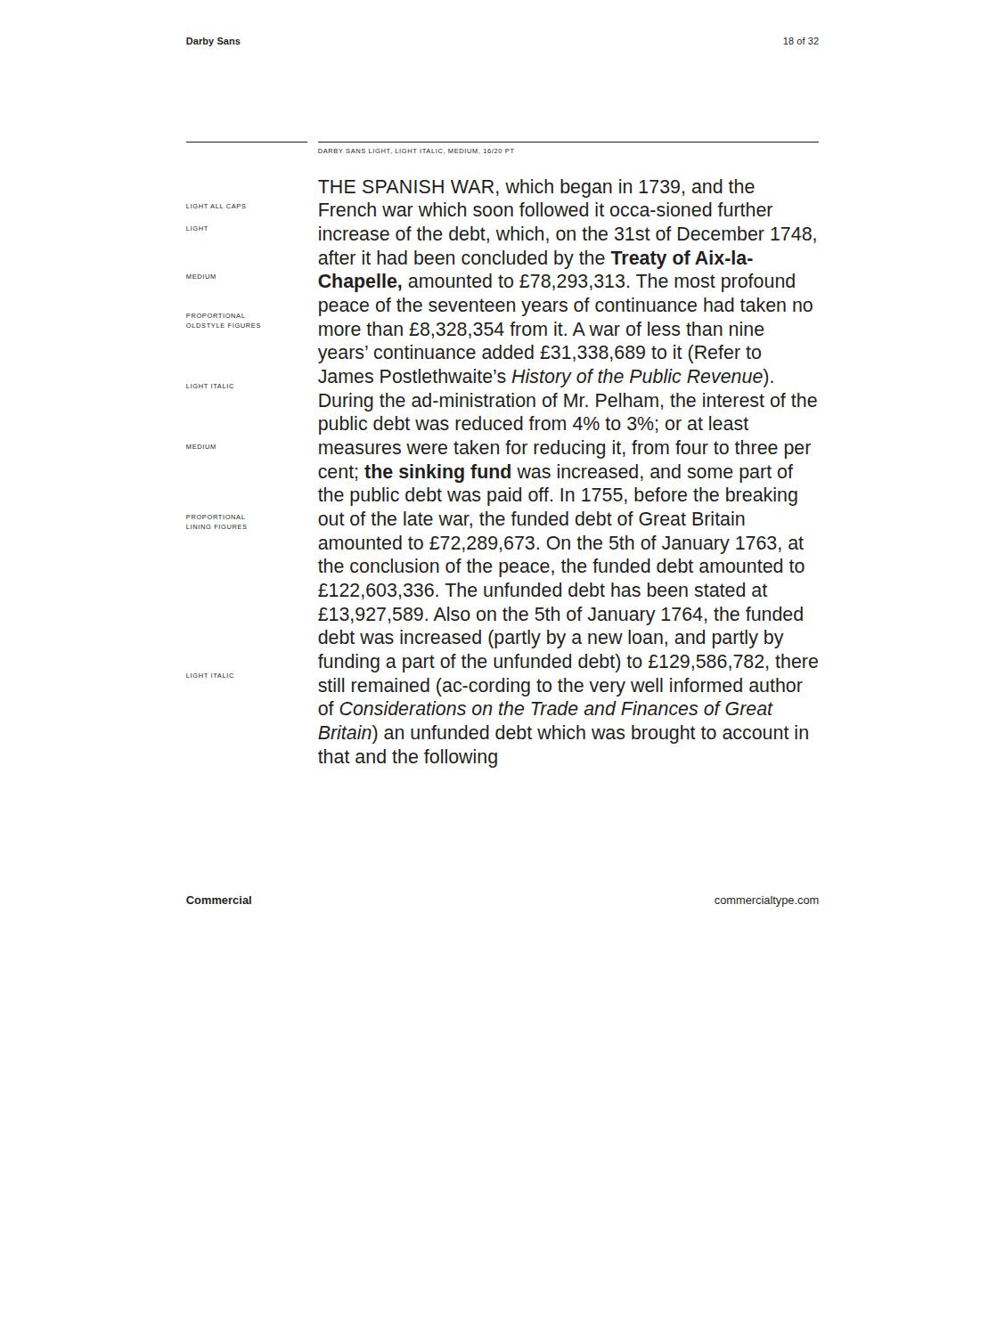Darby Sans
18 of 32
Light all caps Light Medium Proportional
oldstyle figures Light italic Medium Proportional
lining figures Light italic
Darby Sans Light, Light Italic, Medium, 16/20 pt
The Spanish war, which began in 1739, and the French war which soon followed it occa‑sioned further increase of the debt, which, on the 31st of December 1748, after it had been concluded by the Treaty of Aix-la-Chapelle, amounted to £78,293,313. The most profound peace of the seventeen years of continuance had taken no more than £8,328,354 from it. A war of less than nine years’ continuance added £31,338,689 to it (Refer to James Postlethwaite’s History of the Public Revenue). During the ad‑ministration of Mr. Pelham, the interest of the public debt was reduced from 4% to 3%; or at least measures were taken for reducing it, from four to three per cent; the sinking fund was increased, and some part of the public debt was paid off. In 1755, before the breaking out of the late war, the funded debt of Great Britain amounted to £72,289,673. On the 5th of January 1763, at the conclusion of the peace, the funded debt amounted to £122,603,336. The unfunded debt has been stated at £13,927,589. Also on the 5th of January 1764, the funded debt was increased (partly by a new loan, and partly by funding a part of the unfunded debt) to £129,586,782, there still remained (ac‑cording to the very well informed author of Considerations on the Trade and Finances of Great Britain) an unfunded debt which was brought to account in that and the following
Commercial
commercialtype.com